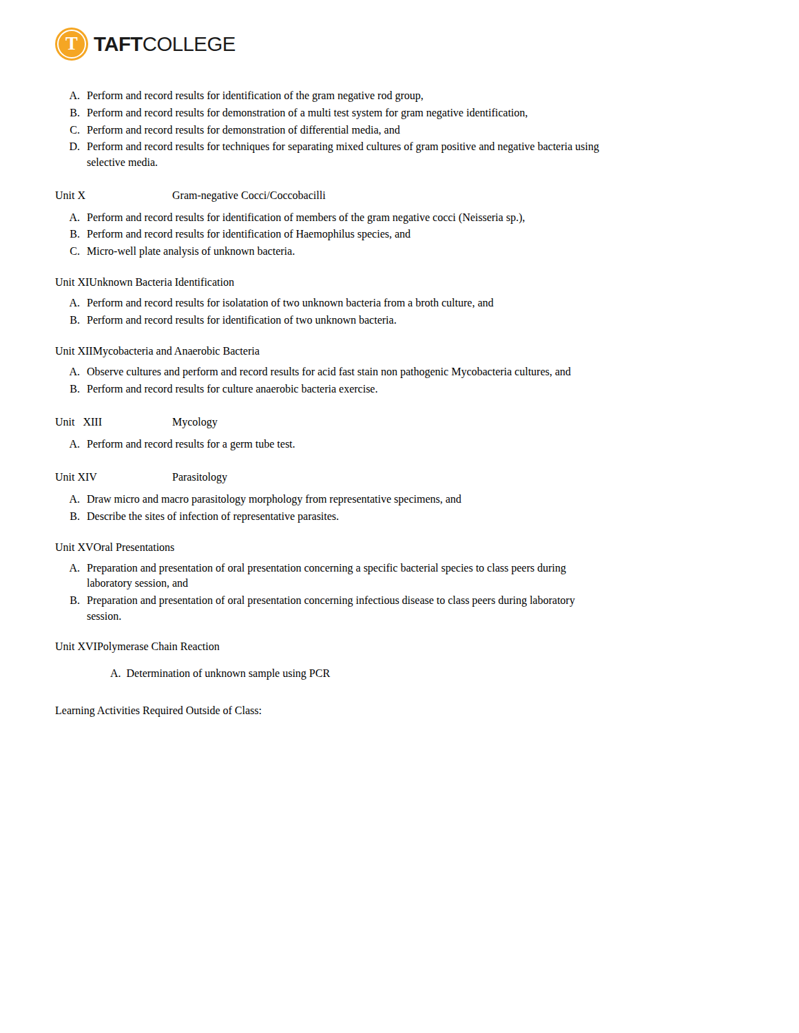T
TAFT COLLEGE
Perform and record results for identification of the gram negative rod group,
Perform and record results for demonstration of a multi test system for gram negative identification,
Perform and record results for demonstration of differential media, and
Perform and record results for techniques for separating mixed cultures of gram positive and negative bacteria using selective media.
Unit XGram-negative Cocci/Coccobacilli
Perform and record results for identification of members of the gram negative cocci (Neisseria sp.),
Perform and record results for identification of Haemophilus species, and
Micro-well plate analysis of unknown bacteria.
Unit XIUnknown Bacteria Identification
Perform and record results for isolatation of two unknown bacteria from a broth culture, and
Perform and record results for identification of two unknown bacteria.
Unit XIIMycobacteria and Anaerobic Bacteria
Observe cultures and perform and record results for acid fast stain non pathogenic Mycobacteria cultures, and
Perform and record results for culture anaerobic bacteria exercise.
Unit XIIIMycology
Perform and record results for a germ tube test.
Unit XIVParasitology
Draw micro and macro parasitology morphology from representative specimens, and
Describe the sites of infection of representative parasites.
Unit XVOral Presentations
Preparation and presentation of oral presentation concerning a specific bacterial species to class peers during laboratory session, and
Preparation and presentation of oral presentation concerning infectious disease to class peers during laboratory session.
Unit XVIPolymerase Chain Reaction
A. Determination of unknown sample using PCR
Learning Activities Required Outside of Class: